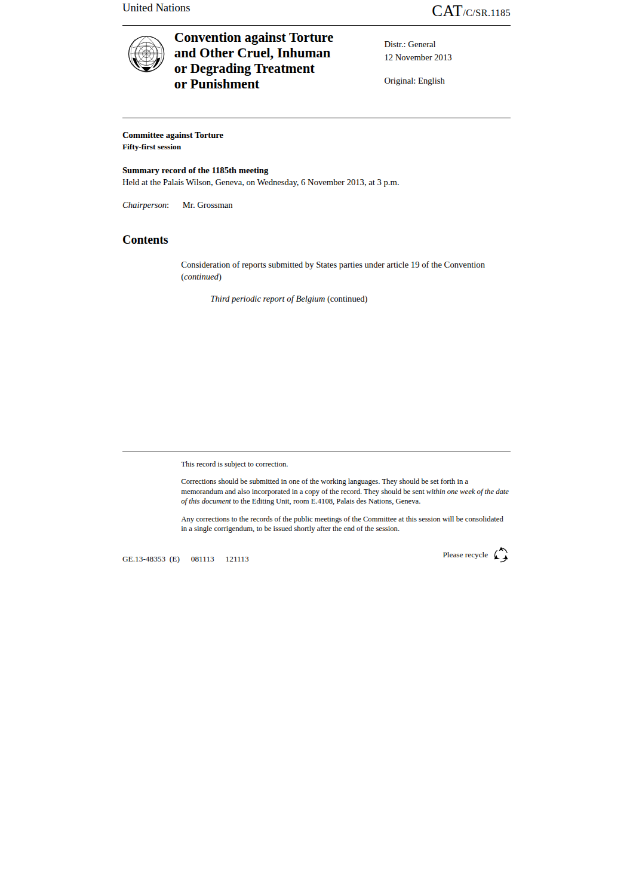United Nations
CAT/C/SR.1185
Convention against Torture
and Other Cruel, Inhuman
or Degrading Treatment
or Punishment
Distr.: General
12 November 2013
Original: English
Committee against Torture
Fifty-first session
Summary record of the 1185th meeting
Held at the Palais Wilson, Geneva, on Wednesday, 6 November 2013, at 3 p.m.
Chairperson: Mr. Grossman
Contents
Consideration of reports submitted by States parties under article 19 of the Convention (continued)
Third periodic report of Belgium (continued)
This record is subject to correction.
Corrections should be submitted in one of the working languages. They should be set forth in a memorandum and also incorporated in a copy of the record. They should be sent within one week of the date of this document to the Editing Unit, room E.4108, Palais des Nations, Geneva.
Any corrections to the records of the public meetings of the Committee at this session will be consolidated in a single corrigendum, to be issued shortly after the end of the session.
GE.13-48353 (E) 081113 121113
Please recycle